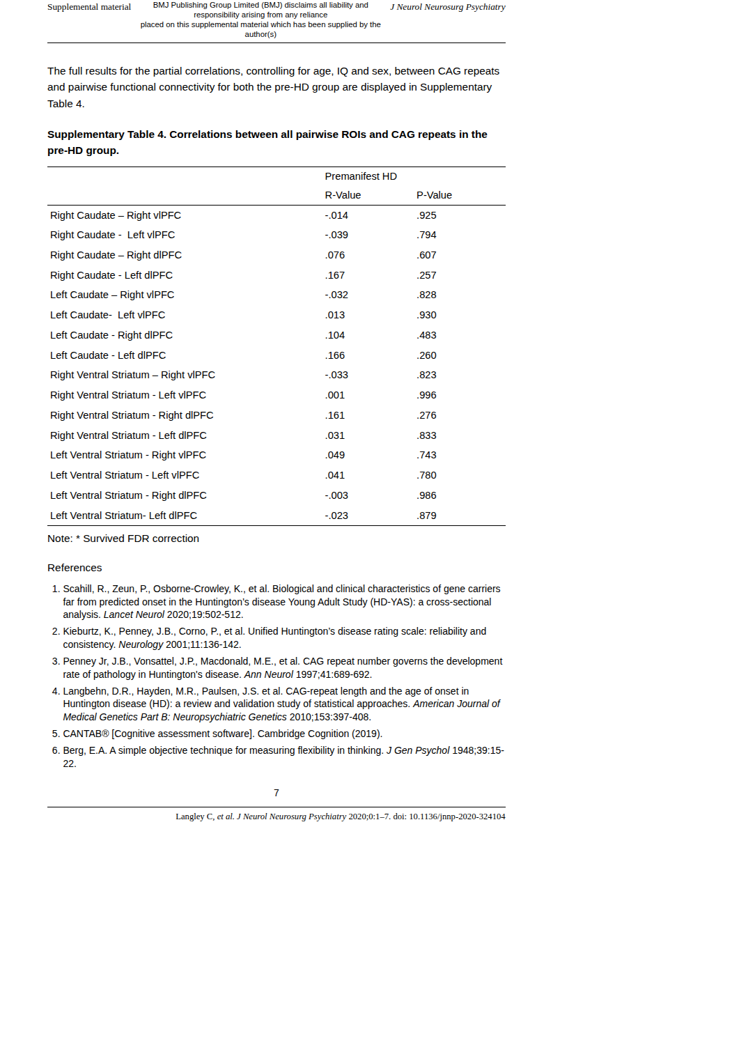Supplemental material
BMJ Publishing Group Limited (BMJ) disclaims all liability and responsibility arising from any reliance
placed on this supplemental material which has been supplied by the author(s)
J Neurol Neurosurg Psychiatry
The full results for the partial correlations, controlling for age, IQ and sex, between CAG repeats and pairwise functional connectivity for both the pre-HD group are displayed in Supplementary Table 4.
Supplementary Table 4. Correlations between all pairwise ROIs and CAG repeats in the pre-HD group.
| | Premanifest HD |
| --- | --- |
| | R-Value | P-Value |
| Right Caudate – Right vlPFC | -.014 | .925 |
| Right Caudate - Left vlPFC | -.039 | .794 |
| Right Caudate – Right dlPFC | .076 | .607 |
| Right Caudate - Left dlPFC | .167 | .257 |
| Left Caudate – Right vlPFC | -.032 | .828 |
| Left Caudate- Left vlPFC | .013 | .930 |
| Left Caudate - Right dlPFC | .104 | .483 |
| Left Caudate - Left dlPFC | .166 | .260 |
| Right Ventral Striatum – Right vlPFC | -.033 | .823 |
| Right Ventral Striatum - Left vlPFC | .001 | .996 |
| Right Ventral Striatum - Right dlPFC | .161 | .276 |
| Right Ventral Striatum - Left dlPFC | .031 | .833 |
| Left Ventral Striatum - Right vlPFC | .049 | .743 |
| Left Ventral Striatum - Left vlPFC | .041 | .780 |
| Left Ventral Striatum - Right dlPFC | -.003 | .986 |
| Left Ventral Striatum- Left dlPFC | -.023 | .879 |
Note: * Survived FDR correction
References
Scahill, R., Zeun, P., Osborne-Crowley, K., et al. Biological and clinical characteristics of gene carriers far from predicted onset in the Huntington’s disease Young Adult Study (HD-YAS): a cross-sectional analysis. Lancet Neurol 2020;19:502-512.
Kieburtz, K., Penney, J.B., Corno, P., et al. Unified Huntington’s disease rating scale: reliability and consistency. Neurology 2001;11:136-142.
Penney Jr, J.B., Vonsattel, J.P., Macdonald, M.E., et al. CAG repeat number governs the development rate of pathology in Huntington's disease. Ann Neurol 1997;41:689-692.
Langbehn, D.R., Hayden, M.R., Paulsen, J.S. et al. CAG-repeat length and the age of onset in Huntington disease (HD): a review and validation study of statistical approaches. American Journal of Medical Genetics Part B: Neuropsychiatric Genetics 2010;153:397-408.
CANTAB® [Cognitive assessment software]. Cambridge Cognition (2019).
Berg, E.A. A simple objective technique for measuring flexibility in thinking. J Gen Psychol 1948;39:15-22.
7
Langley C, et al. J Neurol Neurosurg Psychiatry 2020;0:1–7. doi: 10.1136/jnnp-2020-324104